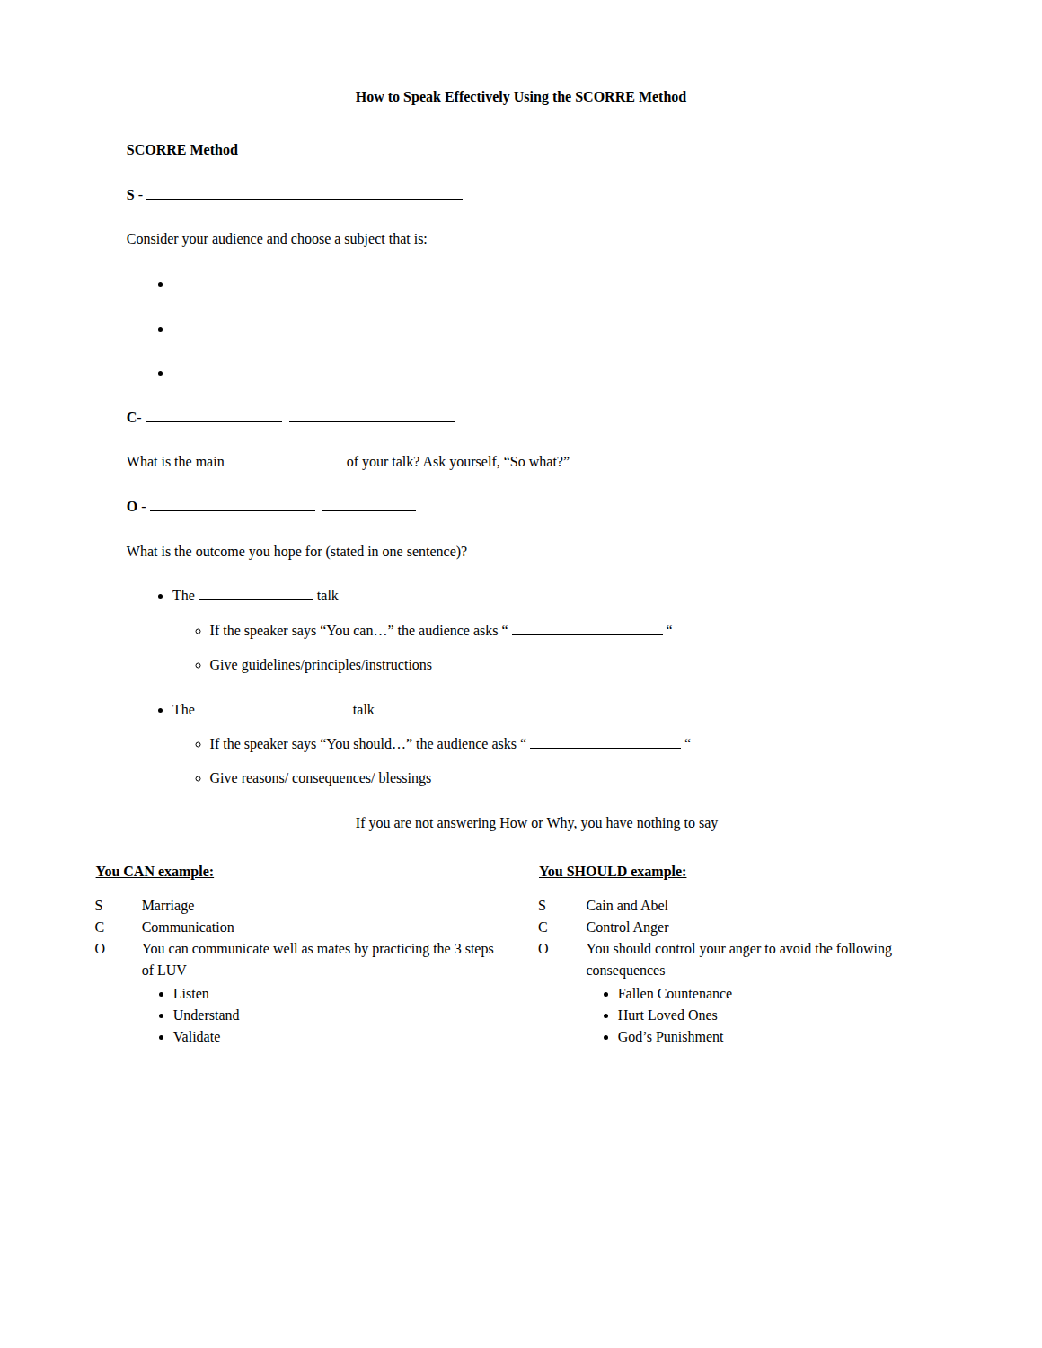How to Speak Effectively Using the SCORRE Method
SCORRE Method
S -
Consider your audience and choose a subject that is:
C-
What is the main of your talk? Ask yourself, “So what?”
O -
What is the outcome you hope for (stated in one sentence)?
The talk
If the speaker says “You can…” the audience asks “ “
Give guidelines/principles/instructions
The talk
If the speaker says “You should…” the audience asks “ “
Give reasons/ consequences/ blessings
If you are not answering How or Why, you have nothing to say
| You CAN example: | | You SHOULD example: |
| --- | --- | --- |
| S | Marriage | | S | Cain and Abel |
| C | Communication | | C | Control Anger |
| O | You can communicate well as mates by practicing the 3 steps of LUV Listen Understand Validate | | O | You should control your anger to avoid the following consequences Fallen Countenance Hurt Loved Ones God’s Punishment |